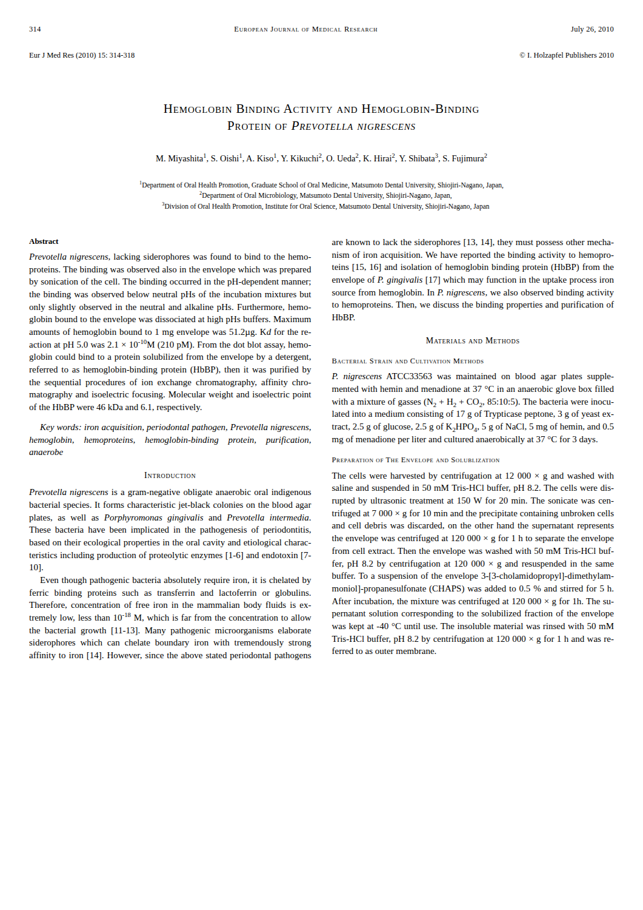314
European Journal of Medical Research
July 26, 2010
Eur J Med Res (2010) 15: 314-318
© I. Holzapfel Publishers 2010
Hemoglobin Binding Activity and Hemoglobin-Binding
Protein of Prevotella nigrescens
M. Miyashita1, S. Oishi1, A. Kiso1, Y. Kikuchi2, O. Ueda2, K. Hirai2, Y. Shibata3, S. Fujimura2
1Department of Oral Health Promotion, Graduate School of Oral Medicine, Matsumoto Dental University, Shiojiri-Nagano, Japan,
2Department of Oral Microbiology, Matsumoto Dental University, Shiojiri-Nagano, Japan,
3Division of Oral Health Promotion, Institute for Oral Science, Matsumoto Dental University, Shiojiri-Nagano, Japan
Abstract
Prevotella nigrescens, lacking siderophores was found to bind to the hemoproteins. The binding was observed also in the envelope which was prepared by sonication of the cell. The binding occurred in the pH-dependent manner; the binding was observed below neutral pHs of the incubation mixtures but only slightly observed in the neutral and alkaline pHs. Furthermore, hemoglobin bound to the envelope was dissociated at high pHs buffers. Maximum amounts of hemoglobin bound to 1 mg envelope was 51.2µg. Kd for the reaction at pH 5.0 was 2.1 × 10-10M (210 pM). From the dot blot assay, hemoglobin could bind to a protein solubilized from the envelope by a detergent, referred to as hemoglobin-binding protein (HbBP), then it was purified by the sequential procedures of ion exchange chromatography, affinity chromatography and isoelectric focusing. Molecular weight and isoelectric point of the HbBP were 46 kDa and 6.1, respectively.
Key words: iron acquisition, periodontal pathogen, Prevotella nigrescens, hemoglobin, hemoproteins, hemoglobin-binding protein, purification, anaerobe
Introduction
Prevotella nigrescens is a gram-negative obligate anaerobic oral indigenous bacterial species. It forms characteristic jet-black colonies on the blood agar plates, as well as Porphyromonas gingivalis and Prevotella intermedia. These bacteria have been implicated in the pathogenesis of periodontitis, based on their ecological properties in the oral cavity and etiological characteristics including production of proteolytic enzymes [1-6] and endotoxin [7-10].
Even though pathogenic bacteria absolutely require iron, it is chelated by ferric binding proteins such as transferrin and lactoferrin or globulins. Therefore, concentration of free iron in the mammalian body fluids is extremely low, less than 10-18 M, which is far from the concentration to allow the bacterial growth [11-13]. Many pathogenic microorganisms elaborate siderophores which can chelate boundary iron with tremendously strong affinity to iron [14]. However, since the above stated periodontal pathogens are known to lack the siderophores [13, 14], they must possess other mechanism of iron acquisition. We have reported the binding activity to hemoproteins [15, 16] and isolation of hemoglobin binding protein (HbBP) from the envelope of P. gingivalis [17] which may function in the uptake process iron source from hemoglobin. In P. nigrescens, we also observed binding activity to hemoproteins. Then, we discuss the binding properties and purification of HbBP.
Materials and Methods
Bacterial Strain and Cultivation Methods
P. nigrescens ATCC33563 was maintained on blood agar plates supplemented with hemin and menadione at 37 °C in an anaerobic glove box filled with a mixture of gasses (N2 + H2 + CO2, 85:10:5). The bacteria were inoculated into a medium consisting of 17 g of Trypticase peptone, 3 g of yeast extract, 2.5 g of glucose, 2.5 g of K2HPO4, 5 g of NaCl, 5 mg of hemin, and 0.5 mg of menadione per liter and cultured anaerobically at 37 °C for 3 days.
Preparation of The Envelope and Solublization
The cells were harvested by centrifugation at 12 000 × g and washed with saline and suspended in 50 mM Tris-HCl buffer, pH 8.2. The cells were disrupted by ultrasonic treatment at 150 W for 20 min. The sonicate was centrifuged at 7 000 × g for 10 min and the precipitate containing unbroken cells and cell debris was discarded, on the other hand the supernatant represents the envelope was centrifuged at 120 000 × g for 1 h to separate the envelope from cell extract. Then the envelope was washed with 50 mM Tris-HCl buffer, pH 8.2 by centrifugation at 120 000 × g and resuspended in the same buffer. To a suspension of the envelope 3-[3-cholamidopropyl]-dimethylammoniol]-propanesulfonate (CHAPS) was added to 0.5 % and stirred for 5 h. After incubation, the mixture was centrifuged at 120 000 × g for 1h. The supernatant solution corresponding to the solubilized fraction of the envelope was kept at -40 °C until use. The insoluble material was rinsed with 50 mM Tris-HCl buffer, pH 8.2 by centrifugation at 120 000 × g for 1 h and was referred to as outer membrane.